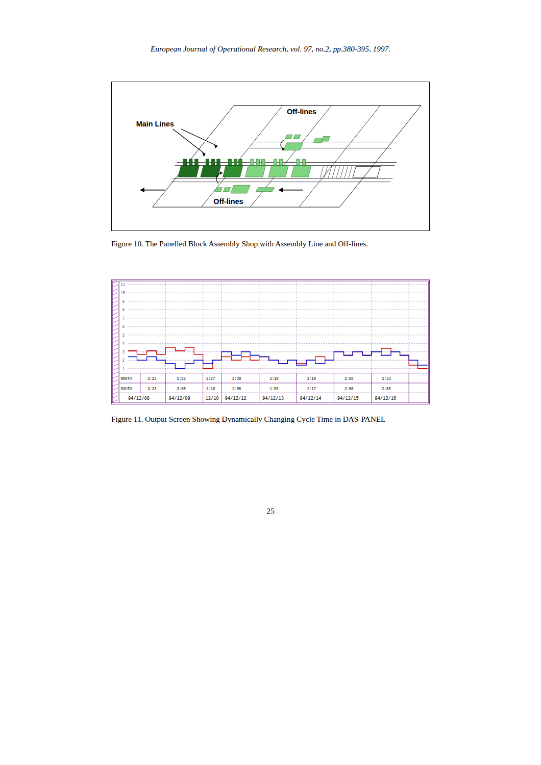European Journal of Operational Research, vol. 97, no.2, pp.380-395, 1997.
Off-lines Main Lines Off-lines
Figure 10. The Panelled Block Assembly Shop with Assembly Line and Off-lines.
11 10 9 8 7 6 5 4 3 2 1 NORTH SOUTH 2:23 3:23 1:56 3:00 2:27 2:18 2:30 2:05 2:10 1:56 2:10 2:17 2:50 3:00 2:33 2:05 94/12/08 94/12/09 12/10 94/12/12 94/12/13 94/12/14 94/12/15 94/12/16
Figure 11. Output Screen Showing Dynamically Changing Cycle Time in DAS-PANEL
25